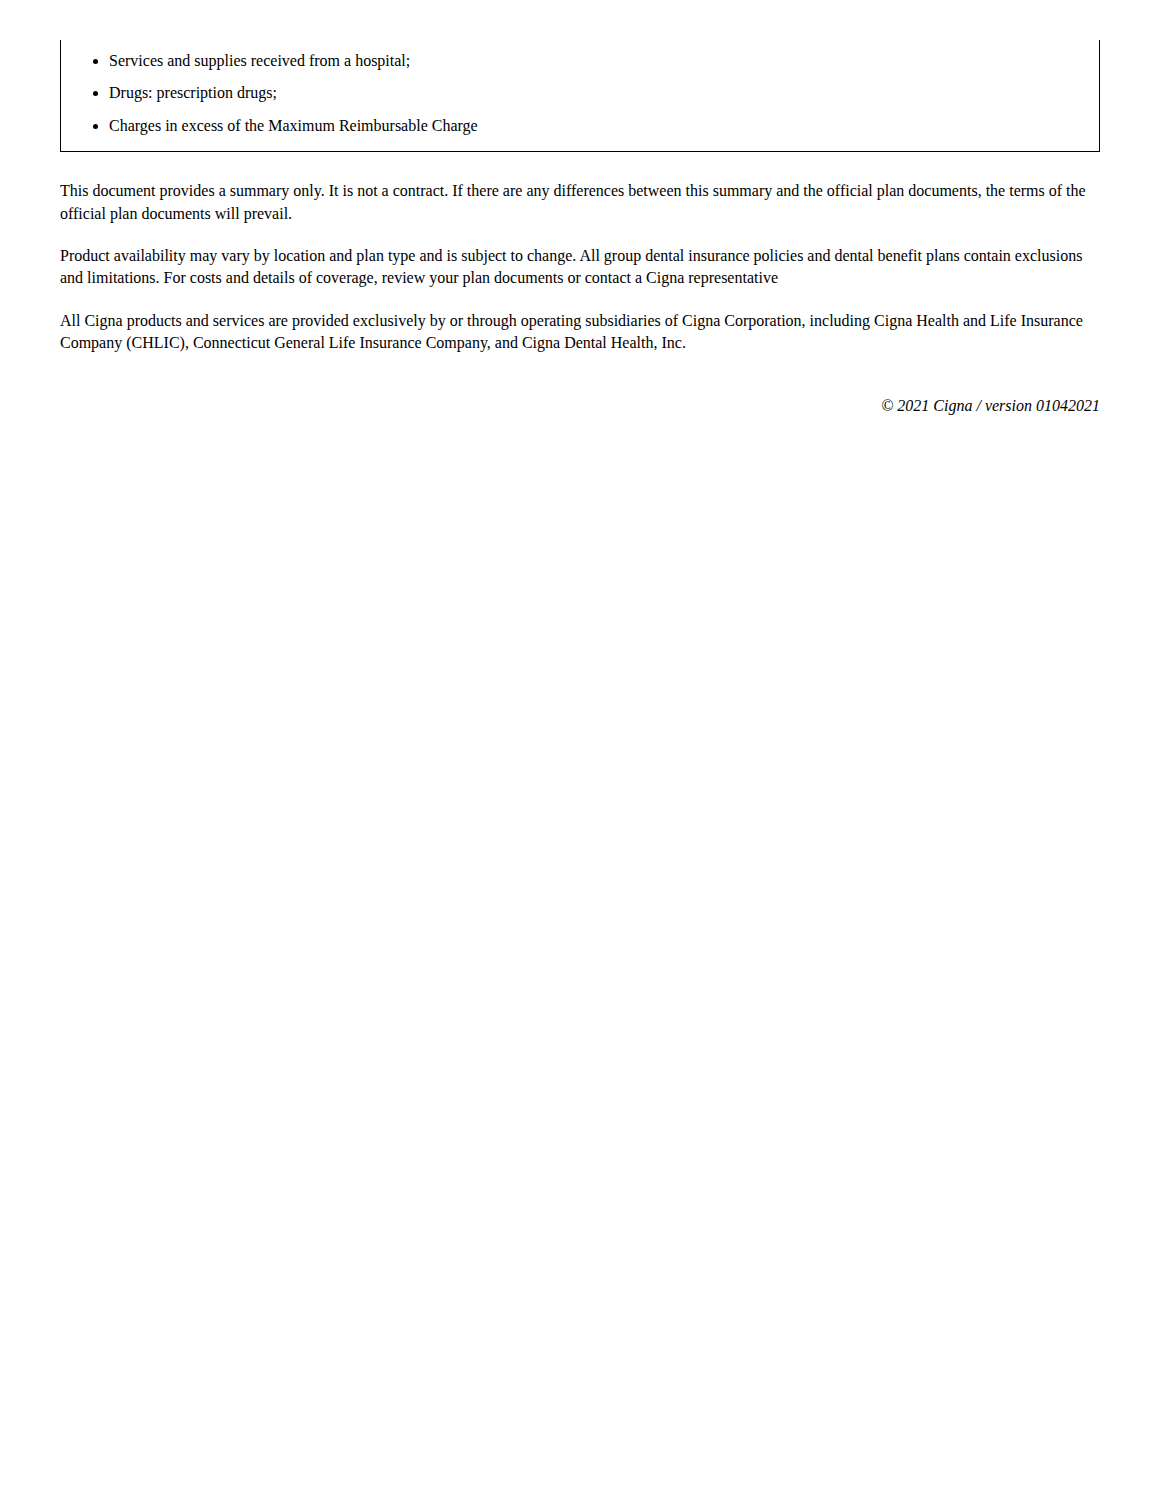Services and supplies received from a hospital;
Drugs: prescription drugs;
Charges in excess of the Maximum Reimbursable Charge
This document provides a summary only. It is not a contract. If there are any differences between this summary and the official plan documents, the terms of the official plan documents will prevail.
Product availability may vary by location and plan type and is subject to change. All group dental insurance policies and dental benefit plans contain exclusions and limitations. For costs and details of coverage, review your plan documents or contact a Cigna representative
All Cigna products and services are provided exclusively by or through operating subsidiaries of Cigna Corporation, including Cigna Health and Life Insurance Company (CHLIC), Connecticut General Life Insurance Company, and Cigna Dental Health, Inc.
© 2021 Cigna / version 01042021